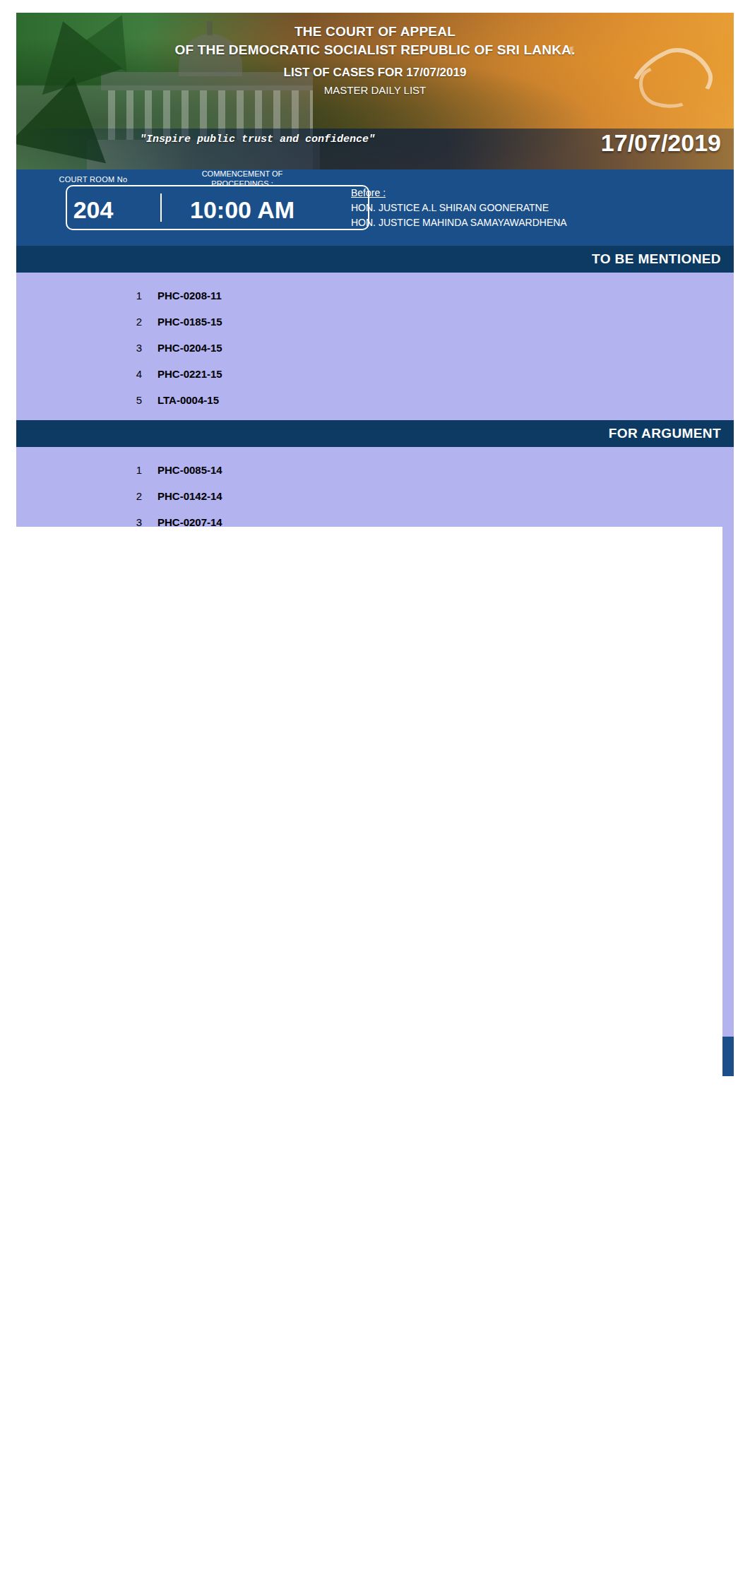THE COURT OF APPEAL
OF THE DEMOCRATIC SOCIALIST REPUBLIC OF SRI LANKA.
LIST OF CASES FOR 17/07/2019
MASTER DAILY LIST
"Inspire public trust and confidence"
17/07/2019
COURT ROOM No
204
COMMENCEMENT OF
PROCEEDINGS :
10:00 AM
Before :
HON. JUSTICE A.L SHIRAN GOONERATNE
HON. JUSTICE MAHINDA SAMAYAWARDHENA
TO BE MENTIONED
1
PHC-0208-11
2
PHC-0185-15
3
PHC-0204-15
4
PHC-0221-15
5
LTA-0004-15
FOR ARGUMENT
1
PHC-0085-14
2
PHC-0142-14
3
PHC-0207-14
4
PHC-0124-15
Powered by :
Thilina Rathnayake(BSc), Registrar(Information Technology), Judicial Service commission.
17/07/2019 Page 7 of 11